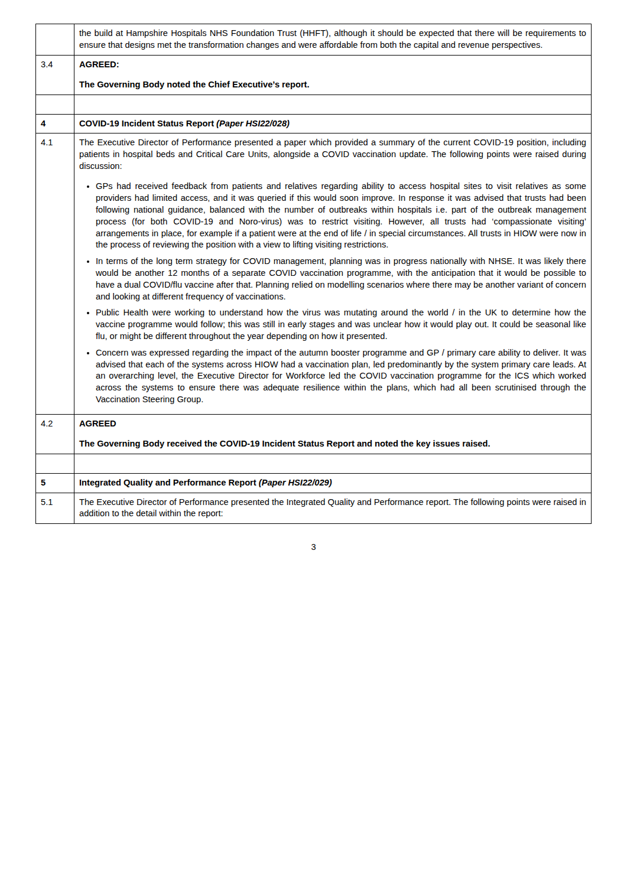| | the build at Hampshire Hospitals NHS Foundation Trust (HHFT), although it should be expected that there will be requirements to ensure that designs met the transformation changes and were affordable from both the capital and revenue perspectives. |
| 3.4 | AGREED: The Governing Body noted the Chief Executive’s report. |
| 4 | COVID-19 Incident Status Report (Paper HSI22/028) |
| 4.1 | The Executive Director of Performance presented a paper which provided a summary of the current COVID-19 position, including patients in hospital beds and Critical Care Units, alongside a COVID vaccination update. The following points were raised during discussion: GPs had received feedback from patients and relatives regarding ability to access hospital sites to visit relatives as some providers had limited access, and it was queried if this would soon improve. In response it was advised that trusts had been following national guidance, balanced with the number of outbreaks within hospitals i.e. part of the outbreak management process (for both COVID-19 and Noro-virus) was to restrict visiting. However, all trusts had ‘compassionate visiting’ arrangements in place, for example if a patient were at the end of life / in special circumstances. All trusts in HIOW were now in the process of reviewing the position with a view to lifting visiting restrictions. In terms of the long term strategy for COVID management, planning was in progress nationally with NHSE. It was likely there would be another 12 months of a separate COVID vaccination programme, with the anticipation that it would be possible to have a dual COVID/flu vaccine after that. Planning relied on modelling scenarios where there may be another variant of concern and looking at different frequency of vaccinations. Public Health were working to understand how the virus was mutating around the world / in the UK to determine how the vaccine programme would follow; this was still in early stages and was unclear how it would play out. It could be seasonal like flu, or might be different throughout the year depending on how it presented. Concern was expressed regarding the impact of the autumn booster programme and GP / primary care ability to deliver. It was advised that each of the systems across HIOW had a vaccination plan, led predominantly by the system primary care leads. At an overarching level, the Executive Director for Workforce led the COVID vaccination programme for the ICS which worked across the systems to ensure there was adequate resilience within the plans, which had all been scrutinised through the Vaccination Steering Group. |
| 4.2 | AGREED The Governing Body received the COVID-19 Incident Status Report and noted the key issues raised. |
| 5 | Integrated Quality and Performance Report (Paper HSI22/029) |
| 5.1 | The Executive Director of Performance presented the Integrated Quality and Performance report. The following points were raised in addition to the detail within the report: |
3